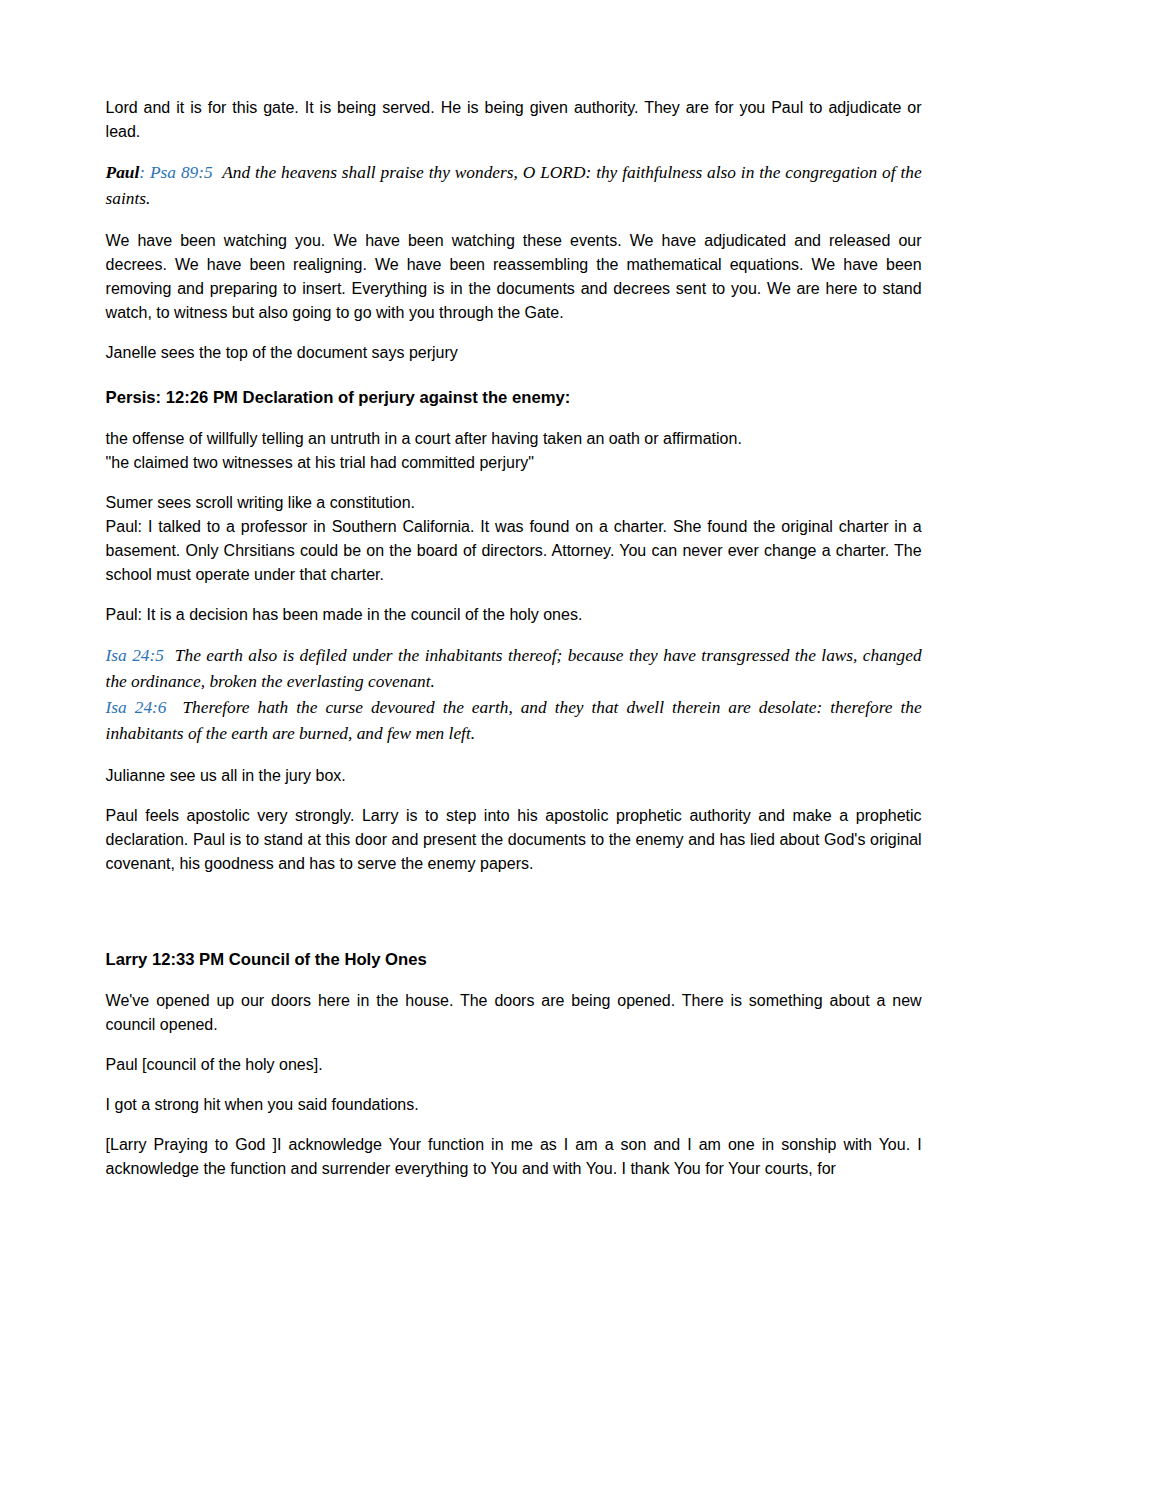Lord and it is for this gate. It is being served. He is being given authority. They are for you Paul to adjudicate or lead.
Paul: Psa 89:5 And the heavens shall praise thy wonders, O LORD: thy faithfulness also in the congregation of the saints.
We have been watching you. We have been watching these events. We have adjudicated and released our decrees. We have been realigning. We have been reassembling the mathematical equations. We have been removing and preparing to insert. Everything is in the documents and decrees sent to you. We are here to stand watch, to witness but also going to go with you through the Gate.
Janelle sees the top of the document says perjury
Persis: 12:26 PM Declaration of perjury against the enemy:
the offense of willfully telling an untruth in a court after having taken an oath or affirmation.
"he claimed two witnesses at his trial had committed perjury"
Sumer sees scroll writing like a constitution.
Paul: I talked to a professor in Southern California. It was found on a charter. She found the original charter in a basement. Only Chrsitians could be on the board of directors. Attorney. You can never ever change a charter. The school must operate under that charter.
Paul: It is a decision has been made in the council of the holy ones.
Isa 24:5 The earth also is defiled under the inhabitants thereof; because they have transgressed the laws, changed the ordinance, broken the everlasting covenant.
Isa 24:6 Therefore hath the curse devoured the earth, and they that dwell therein are desolate: therefore the inhabitants of the earth are burned, and few men left.
Julianne see us all in the jury box.
Paul feels apostolic very strongly. Larry is to step into his apostolic prophetic authority and make a prophetic declaration. Paul is to stand at this door and present the documents to the enemy and has lied about God's original covenant, his goodness and has to serve the enemy papers.
Larry 12:33 PM Council of the Holy Ones
We've opened up our doors here in the house. The doors are being opened. There is something about a new council opened.
Paul [council of the holy ones].
I got a strong hit when you said foundations.
[Larry Praying to God ]I acknowledge Your function in me as I am a son and I am one in sonship with You. I acknowledge the function and surrender everything to You and with You. I thank You for Your courts, for